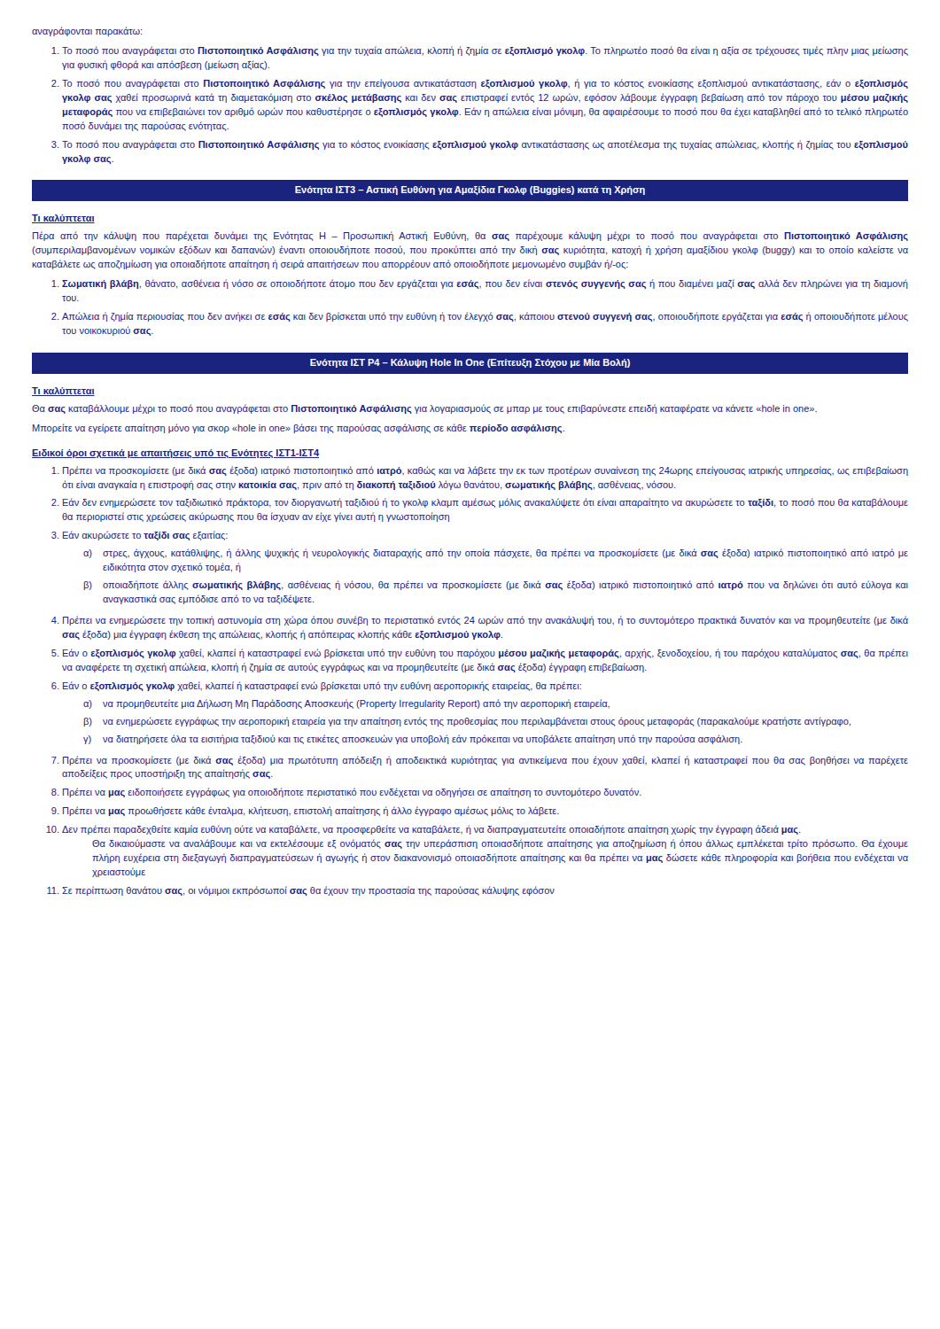αναγράφονται παρακάτω:
Το ποσό που αναγράφεται στο Πιστοποιητικό Ασφάλισης για την τυχαία απώλεια, κλοπή ή ζημία σε εξοπλισμό γκολφ. Το πληρωτέο ποσό θα είναι η αξία σε τρέχουσες τιμές πλην μιας μείωσης για φυσική φθορά και απόσβεση (μείωση αξίας).
Το ποσό που αναγράφεται στο Πιστοποιητικό Ασφάλισης για την επείγουσα αντικατάσταση εξοπλισμού γκολφ, ή για το κόστος ενοικίασης εξοπλισμού αντικατάστασης, εάν ο εξοπλισμός γκολφ σας χαθεί προσωρινά κατά τη διαμετακόμιση στο σκέλος μετάβασης και δεν σας επιστραφεί εντός 12 ωρών, εφόσον λάβουμε έγγραφη βεβαίωση από τον πάροχο του μέσου μαζικής μεταφοράς που να επιβεβαιώνει τον αριθμό ωρών που καθυστέρησε ο εξοπλισμός γκολφ. Εάν η απώλεια είναι μόνιμη, θα αφαιρέσουμε το ποσό που θα έχει καταβληθεί από το τελικό πληρωτέο ποσό δυνάμει της παρούσας ενότητας.
Το ποσό που αναγράφεται στο Πιστοποιητικό Ασφάλισης για το κόστος ενοικίασης εξοπλισμού γκολφ αντικατάστασης ως αποτέλεσμα της τυχαίας απώλειας, κλοπής ή ζημίας του εξοπλισμού γκολφ σας.
Ενότητα ΙΣΤ3 – Αστική Ευθύνη για Αμαξίδια Γκολφ (Buggies) κατά τη Χρήση
Τι καλύπτεται
Πέρα από την κάλυψη που παρέχεται δυνάμει της Ενότητας Η – Προσωπική Αστική Ευθύνη, θα σας παρέχουμε κάλυψη μέχρι το ποσό που αναγράφεται στο Πιστοποιητικό Ασφάλισης (συμπεριλαμβανομένων νομικών εξόδων και δαπανών) έναντι οποιουδήποτε ποσού, που προκύπτει από την δική σας κυριότητα, κατοχή ή χρήση αμαξίδιου γκολφ (buggy) και το οποίο καλείστε να καταβάλετε ως αποζημίωση για οποιαδήποτε απαίτηση ή σειρά απαιτήσεων που απορρέουν από οποιοδήποτε μεμονωμένο συμβάν ή/-ος:
Σωματική βλάβη, θάνατο, ασθένεια ή νόσο σε οποιοδήποτε άτομο που δεν εργάζεται για εσάς, που δεν είναι στενός συγγενής σας ή που διαμένει μαζί σας αλλά δεν πληρώνει για τη διαμονή του.
Απώλεια ή ζημία περιουσίας που δεν ανήκει σε εσάς και δεν βρίσκεται υπό την ευθύνη ή τον έλεγχό σας, κάποιου στενού συγγενή σας, οποιουδήποτε εργάζεται για εσάς ή οποιουδήποτε μέλους του νοικοκυριού σας.
Ενότητα ΙΣΤ P4 – Κάλυψη Hole In One (Επίτευξη Στόχου με Μία Βολή)
Τι καλύπτεται
Θα σας καταβάλλουμε μέχρι το ποσό που αναγράφεται στο Πιστοποιητικό Ασφάλισης για λογαριασμούς σε μπαρ με τους επιβαρύνεστε επειδή καταφέρατε να κάνετε «hole in one».
Μπορείτε να εγείρετε απαίτηση μόνο για σκορ «hole in one» βάσει της παρούσας ασφάλισης σε κάθε περίοδο ασφάλισης.
Ειδικοί όροι σχετικά με απαιτήσεις υπό τις Ενότητες ΙΣΤ1-ΙΣΤ4
Πρέπει να προσκομίσετε (με δικά σας έξοδα) ιατρικό πιστοποιητικό από ιατρό, καθώς και να λάβετε την εκ των προτέρων συναίνεση της 24ωρης επείγουσας ιατρικής υπηρεσίας, ως επιβεβαίωση ότι είναι αναγκαία η επιστροφή σας στην κατοικία σας, πριν από τη διακοπή ταξιδιού λόγω θανάτου, σωματικής βλάβης, ασθένειας, νόσου.
Εάν δεν ενημερώσετε τον ταξιδιωτικό πράκτορα, τον διοργανωτή ταξιδιού ή το γκολφ κλαμπ αμέσως μόλις ανακαλύψετε ότι είναι απαραίτητο να ακυρώσετε το ταξίδι, το ποσό που θα καταβάλουμε θα περιοριστεί στις χρεώσεις ακύρωσης που θα ίσχυαν αν είχε γίνει αυτή η γνωστοποίηση
Εάν ακυρώσετε το ταξίδι σας εξαιτίας:
α) στρες, άγχους, κατάθλιψης, ή άλλης ψυχικής ή νευρολογικής διαταραχής από την οποία πάσχετε, θα πρέπει να προσκομίσετε (με δικά σας έξοδα) ιατρικό πιστοποιητικό από ιατρό με ειδικότητα στον σχετικό τομέα, ή
β) οποιαδήποτε άλλης σωματικής βλάβης, ασθένειας ή νόσου, θα πρέπει να προσκομίσετε (με δικά σας έξοδα) ιατρικό πιστοποιητικό από ιατρό που να δηλώνει ότι αυτό εύλογα και αναγκαστικά σας εμπόδισε από το να ταξιδέψετε.
Πρέπει να ενημερώσετε την τοπική αστυνομία στη χώρα όπου συνέβη το περιστατικό εντός 24 ωρών από την ανακάλυψή του, ή το συντομότερο πρακτικά δυνατόν και να προμηθευτείτε (με δικά σας έξοδα) μια έγγραφη έκθεση της απώλειας, κλοπής ή απόπειρας κλοπής κάθε εξοπλισμού γκολφ.
Εάν ο εξοπλισμός γκολφ χαθεί, κλαπεί ή καταστραφεί ενώ βρίσκεται υπό την ευθύνη του παρόχου μέσου μαζικής μεταφοράς, αρχής, ξενοδοχείου, ή του παρόχου καταλύματος σας, θα πρέπει να αναφέρετε τη σχετική απώλεια, κλοπή ή ζημία σε αυτούς εγγράφως και να προμηθευτείτε (με δικά σας έξοδα) έγγραφη επιβεβαίωση.
Εάν ο εξοπλισμός γκολφ χαθεί, κλαπεί ή καταστραφεί ενώ βρίσκεται υπό την ευθύνη αεροπορικής εταιρείας, θα πρέπει:
α) να προμηθευτείτε μια Δήλωση Μη Παράδοσης Αποσκευής (Property Irregularity Report) από την αεροπορική εταιρεία,
β) να ενημερώσετε εγγράφως την αεροπορική εταιρεία για την απαίτηση εντός της προθεσμίας που περιλαμβάνεται στους όρους μεταφοράς (παρακαλούμε κρατήστε αντίγραφο,
γ) να διατηρήσετε όλα τα εισιτήρια ταξιδιού και τις ετικέτες αποσκευών για υποβολή εάν πρόκειται να υποβάλετε απαίτηση υπό την παρούσα ασφάλιση.
Πρέπει να προσκομίσετε (με δικά σας έξοδα) μια πρωτότυπη απόδειξη ή αποδεικτικά κυριότητας για αντικείμενα που έχουν χαθεί, κλαπεί ή καταστραφεί που θα σας βοηθήσει να παρέχετε αποδείξεις προς υποστήριξη της απαίτησής σας.
Πρέπει να μας ειδοποιήσετε εγγράφως για οποιοδήποτε περιστατικό που ενδέχεται να οδηγήσει σε απαίτηση το συντομότερο δυνατόν.
Πρέπει να μας προωθήσετε κάθε ένταλμα, κλήτευση, επιστολή απαίτησης ή άλλο έγγραφο αμέσως μόλις το λάβετε.
Δεν πρέπει παραδεχθείτε καμία ευθύνη ούτε να καταβάλετε, να προσφερθείτε να καταβάλετε, ή να διαπραγματευτείτε οποιαδήποτε απαίτηση χωρίς την έγγραφη άδειά μας.
Θα δικαιούμαστε να αναλάβουμε και να εκτελέσουμε εξ ονόματός σας την υπεράσπιση οποιασδήποτε απαίτησης για αποζημίωση ή όπου άλλως εμπλέκεται τρίτο πρόσωπο. Θα έχουμε πλήρη ευχέρεια στη διεξαγωγή διαπραγματεύσεων ή αγωγής ή στον διακανονισμό οποιασδήποτε απαίτησης και θα πρέπει να μας δώσετε κάθε πληροφορία και βοήθεια που ενδέχεται να χρειαστούμε
Σε περίπτωση θανάτου σας, οι νόμιμοι εκπρόσωποί σας θα έχουν την προστασία της παρούσας κάλυψης εφόσον